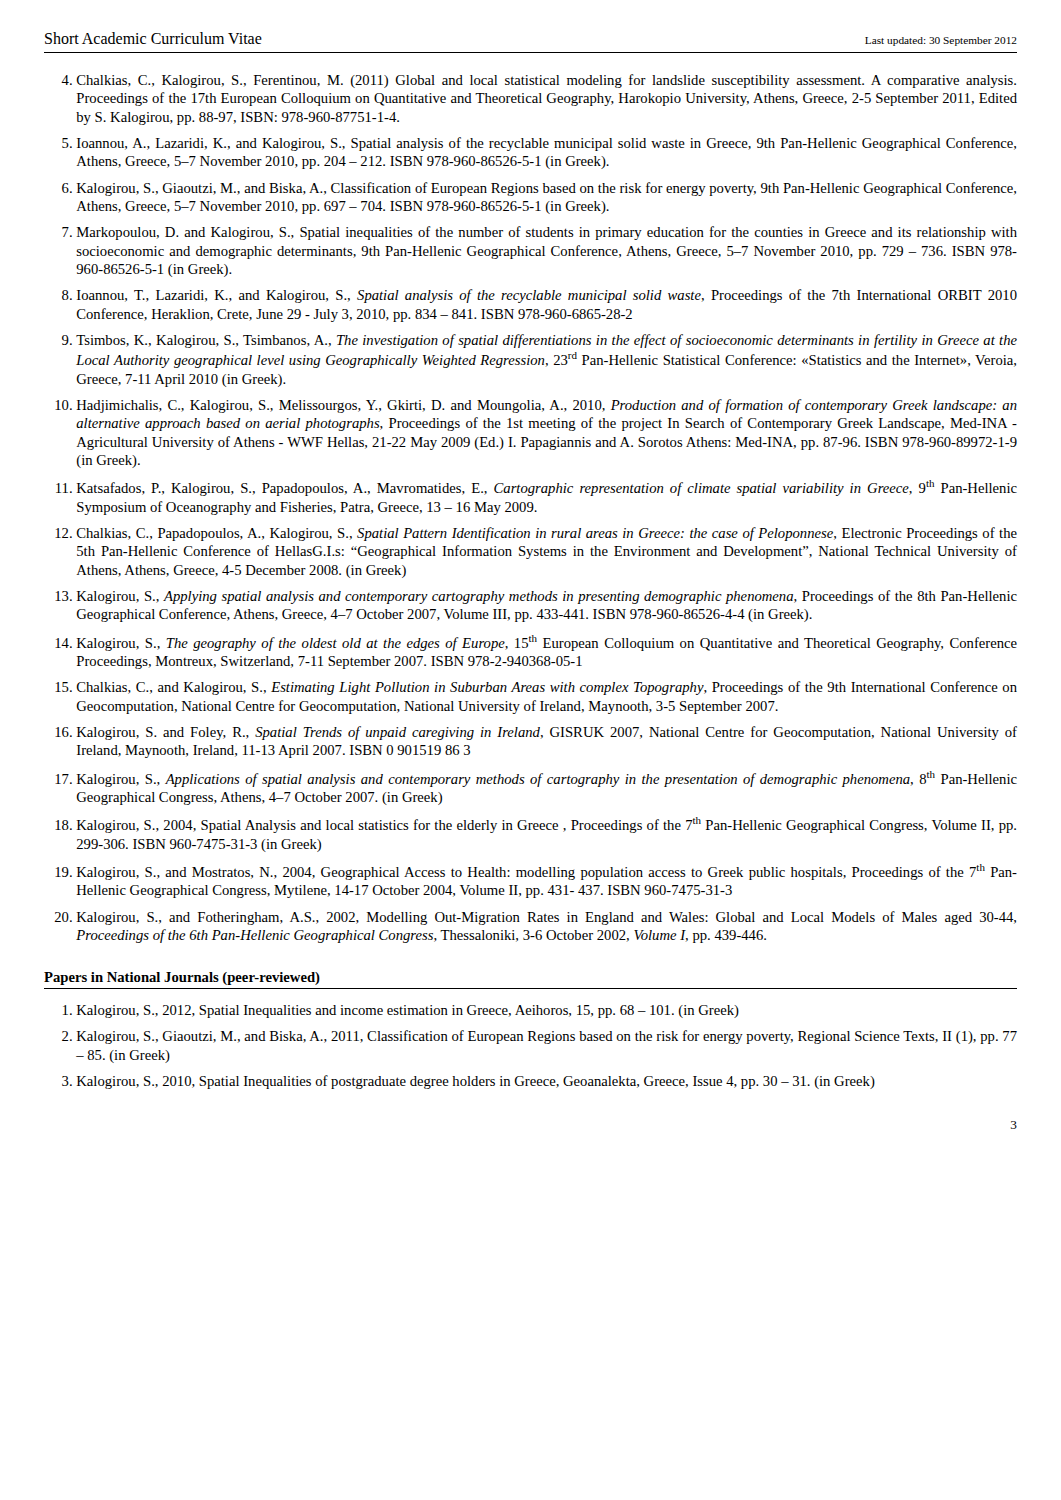Short Academic Curriculum Vitae
Last updated: 30 September 2012
Chalkias, C., Kalogirou, S., Ferentinou, M. (2011) Global and local statistical modeling for landslide susceptibility assessment. A comparative analysis. Proceedings of the 17th European Colloquium on Quantitative and Theoretical Geography, Harokopio University, Athens, Greece, 2-5 September 2011, Edited by S. Kalogirou, pp. 88-97, ISBN: 978-960-87751-1-4.
Ioannou, A., Lazaridi, K., and Kalogirou, S., Spatial analysis of the recyclable municipal solid waste in Greece, 9th Pan-Hellenic Geographical Conference, Athens, Greece, 5–7 November 2010, pp. 204 – 212. ISBN 978-960-86526-5-1 (in Greek).
Kalogirou, S., Giaoutzi, M., and Biska, A., Classification of European Regions based on the risk for energy poverty, 9th Pan-Hellenic Geographical Conference, Athens, Greece, 5–7 November 2010, pp. 697 – 704. ISBN 978-960-86526-5-1 (in Greek).
Markopoulou, D. and Kalogirou, S., Spatial inequalities of the number of students in primary education for the counties in Greece and its relationship with socioeconomic and demographic determinants, 9th Pan-Hellenic Geographical Conference, Athens, Greece, 5–7 November 2010, pp. 729 – 736. ISBN 978-960-86526-5-1 (in Greek).
Ioannou, T., Lazaridi, K., and Kalogirou, S., Spatial analysis of the recyclable municipal solid waste, Proceedings of the 7th International ORBIT 2010 Conference, Heraklion, Crete, June 29 - July 3, 2010, pp. 834 – 841. ISBN 978-960-6865-28-2
Tsimbos, K., Kalogirou, S., Tsimbanos, A., The investigation of spatial differentiations in the effect of socioeconomic determinants in fertility in Greece at the Local Authority geographical level using Geographically Weighted Regression, 23rd Pan-Hellenic Statistical Conference: «Statistics and the Internet», Veroia, Greece, 7-11 April 2010 (in Greek).
Hadjimichalis, C., Kalogirou, S., Melissourgos, Y., Gkirti, D. and Moungolia, A., 2010, Production and of formation of contemporary Greek landscape: an alternative approach based on aerial photographs, Proceedings of the 1st meeting of the project In Search of Contemporary Greek Landscape, Med-INA - Agricultural University of Athens - WWF Hellas, 21-22 May 2009 (Ed.) I. Papagiannis and A. Sorotos Athens: Med-INA, pp. 87-96. ISBN 978-960-89972-1-9 (in Greek).
Katsafados, P., Kalogirou, S., Papadopoulos, A., Mavromatides, E., Cartographic representation of climate spatial variability in Greece, 9th Pan-Hellenic Symposium of Oceanography and Fisheries, Patra, Greece, 13 – 16 May 2009.
Chalkias, C., Papadopoulos, A., Kalogirou, S., Spatial Pattern Identification in rural areas in Greece: the case of Peloponnese, Electronic Proceedings of the 5th Pan-Hellenic Conference of HellasG.I.s: “Geographical Information Systems in the Environment and Development”, National Technical University of Athens, Athens, Greece, 4-5 December 2008. (in Greek)
Kalogirou, S., Applying spatial analysis and contemporary cartography methods in presenting demographic phenomena, Proceedings of the 8th Pan-Hellenic Geographical Conference, Athens, Greece, 4–7 October 2007, Volume III, pp. 433-441. ISBN 978-960-86526-4-4 (in Greek).
Kalogirou, S., The geography of the oldest old at the edges of Europe, 15th European Colloquium on Quantitative and Theoretical Geography, Conference Proceedings, Montreux, Switzerland, 7-11 September 2007. ISBN 978-2-940368-05-1
Chalkias, C., and Kalogirou, S., Estimating Light Pollution in Suburban Areas with complex Topography, Proceedings of the 9th International Conference on Geocomputation, National Centre for Geocomputation, National University of Ireland, Maynooth, 3-5 September 2007.
Kalogirou, S. and Foley, R., Spatial Trends of unpaid caregiving in Ireland, GISRUK 2007, National Centre for Geocomputation, National University of Ireland, Maynooth, Ireland, 11-13 April 2007. ISBN 0 901519 86 3
Kalogirou, S., Applications of spatial analysis and contemporary methods of cartography in the presentation of demographic phenomena, 8th Pan-Hellenic Geographical Congress, Athens, 4–7 October 2007. (in Greek)
Kalogirou, S., 2004, Spatial Analysis and local statistics for the elderly in Greece , Proceedings of the 7th Pan-Hellenic Geographical Congress, Volume II, pp. 299-306. ISBN 960-7475-31-3 (in Greek)
Kalogirou, S., and Mostratos, N., 2004, Geographical Access to Health: modelling population access to Greek public hospitals, Proceedings of the 7th Pan-Hellenic Geographical Congress, Mytilene, 14-17 October 2004, Volume II, pp. 431- 437. ISBN 960-7475-31-3
Kalogirou, S., and Fotheringham, A.S., 2002, Modelling Out-Migration Rates in England and Wales: Global and Local Models of Males aged 30-44, Proceedings of the 6th Pan-Hellenic Geographical Congress, Thessaloniki, 3-6 October 2002, Volume I, pp. 439-446.
Papers in National Journals (peer-reviewed)
Kalogirou, S., 2012, Spatial Inequalities and income estimation in Greece, Aeihoros, 15, pp. 68 – 101. (in Greek)
Kalogirou, S., Giaoutzi, M., and Biska, A., 2011, Classification of European Regions based on the risk for energy poverty, Regional Science Texts, II (1), pp. 77 – 85. (in Greek)
Kalogirou, S., 2010, Spatial Inequalities of postgraduate degree holders in Greece, Geoanalekta, Greece, Issue 4, pp. 30 – 31. (in Greek)
3